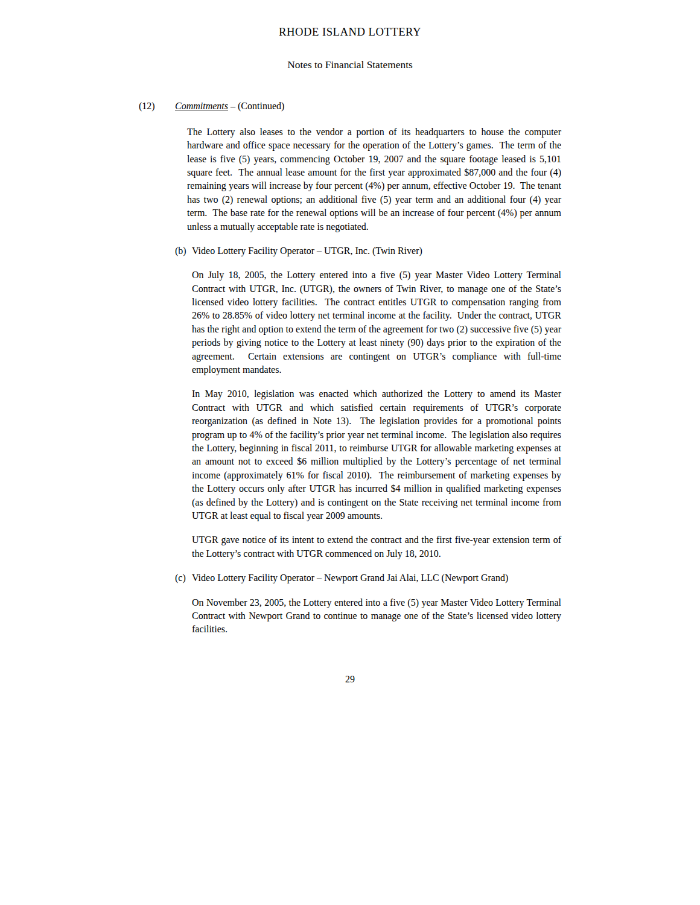RHODE ISLAND LOTTERY
Notes to Financial Statements
(12) Commitments – (Continued)
The Lottery also leases to the vendor a portion of its headquarters to house the computer hardware and office space necessary for the operation of the Lottery’s games. The term of the lease is five (5) years, commencing October 19, 2007 and the square footage leased is 5,101 square feet. The annual lease amount for the first year approximated $87,000 and the four (4) remaining years will increase by four percent (4%) per annum, effective October 19. The tenant has two (2) renewal options; an additional five (5) year term and an additional four (4) year term. The base rate for the renewal options will be an increase of four percent (4%) per annum unless a mutually acceptable rate is negotiated.
(b) Video Lottery Facility Operator – UTGR, Inc. (Twin River)
On July 18, 2005, the Lottery entered into a five (5) year Master Video Lottery Terminal Contract with UTGR, Inc. (UTGR), the owners of Twin River, to manage one of the State’s licensed video lottery facilities. The contract entitles UTGR to compensation ranging from 26% to 28.85% of video lottery net terminal income at the facility. Under the contract, UTGR has the right and option to extend the term of the agreement for two (2) successive five (5) year periods by giving notice to the Lottery at least ninety (90) days prior to the expiration of the agreement. Certain extensions are contingent on UTGR’s compliance with full-time employment mandates.
In May 2010, legislation was enacted which authorized the Lottery to amend its Master Contract with UTGR and which satisfied certain requirements of UTGR’s corporate reorganization (as defined in Note 13). The legislation provides for a promotional points program up to 4% of the facility’s prior year net terminal income. The legislation also requires the Lottery, beginning in fiscal 2011, to reimburse UTGR for allowable marketing expenses at an amount not to exceed $6 million multiplied by the Lottery’s percentage of net terminal income (approximately 61% for fiscal 2010). The reimbursement of marketing expenses by the Lottery occurs only after UTGR has incurred $4 million in qualified marketing expenses (as defined by the Lottery) and is contingent on the State receiving net terminal income from UTGR at least equal to fiscal year 2009 amounts.
UTGR gave notice of its intent to extend the contract and the first five-year extension term of the Lottery’s contract with UTGR commenced on July 18, 2010.
(c) Video Lottery Facility Operator – Newport Grand Jai Alai, LLC (Newport Grand)
On November 23, 2005, the Lottery entered into a five (5) year Master Video Lottery Terminal Contract with Newport Grand to continue to manage one of the State’s licensed video lottery facilities.
29